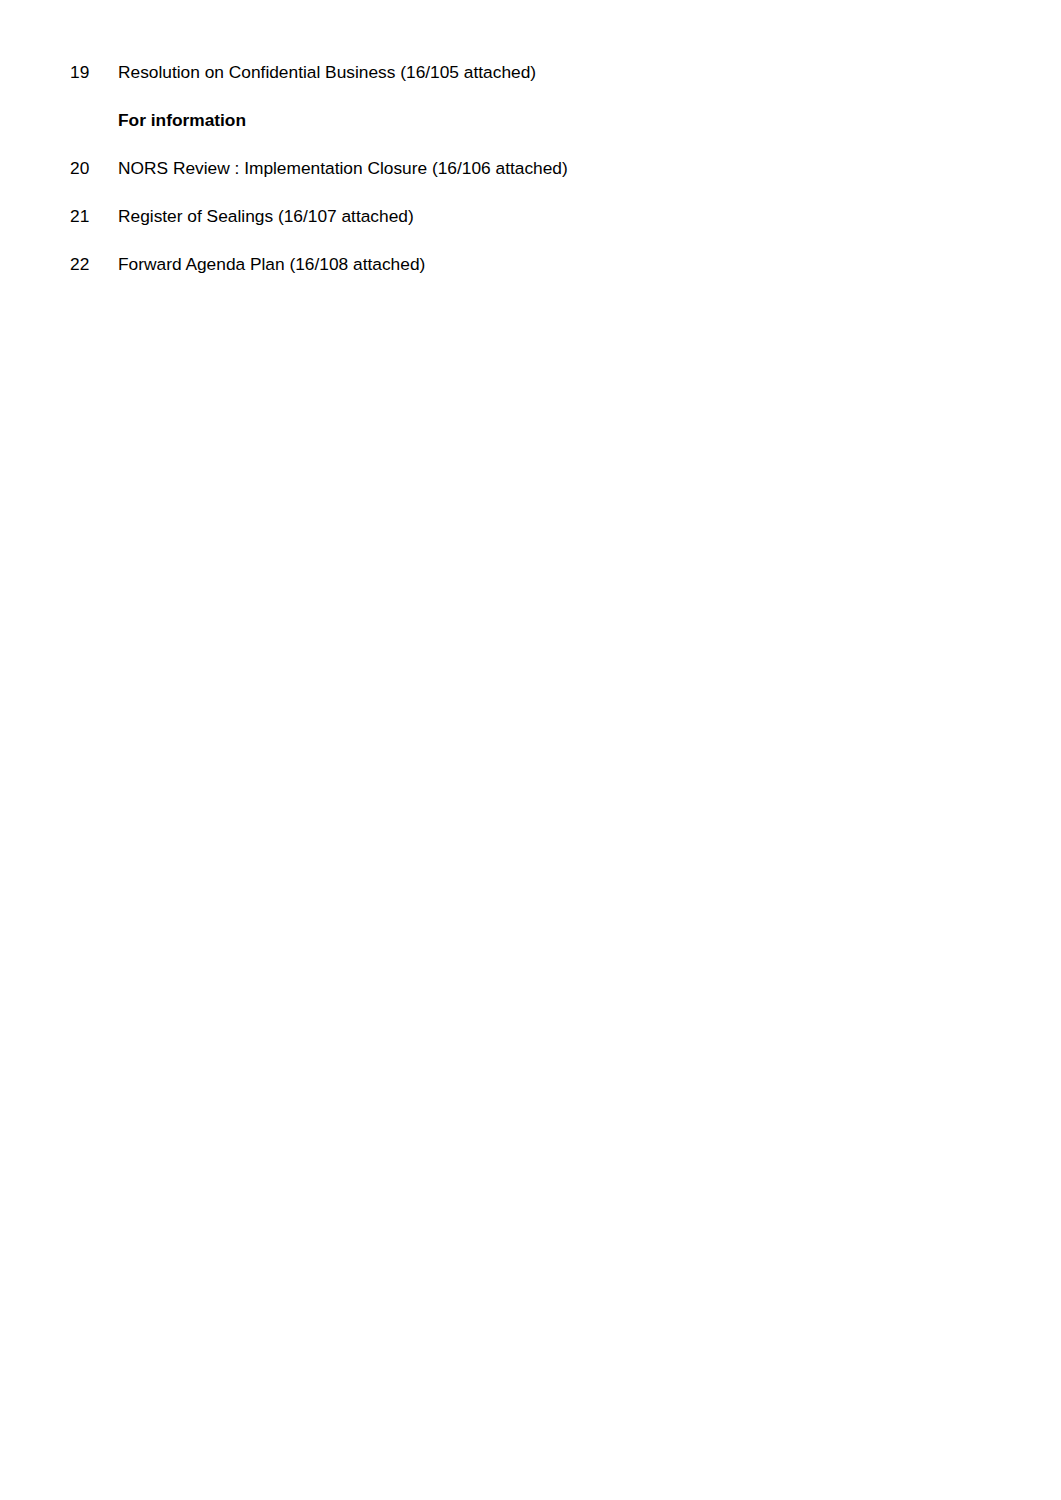19
Resolution on Confidential Business (16/105 attached)
For information
20
NORS Review : Implementation Closure (16/106 attached)
21
Register of Sealings (16/107 attached)
22
Forward Agenda Plan (16/108 attached)